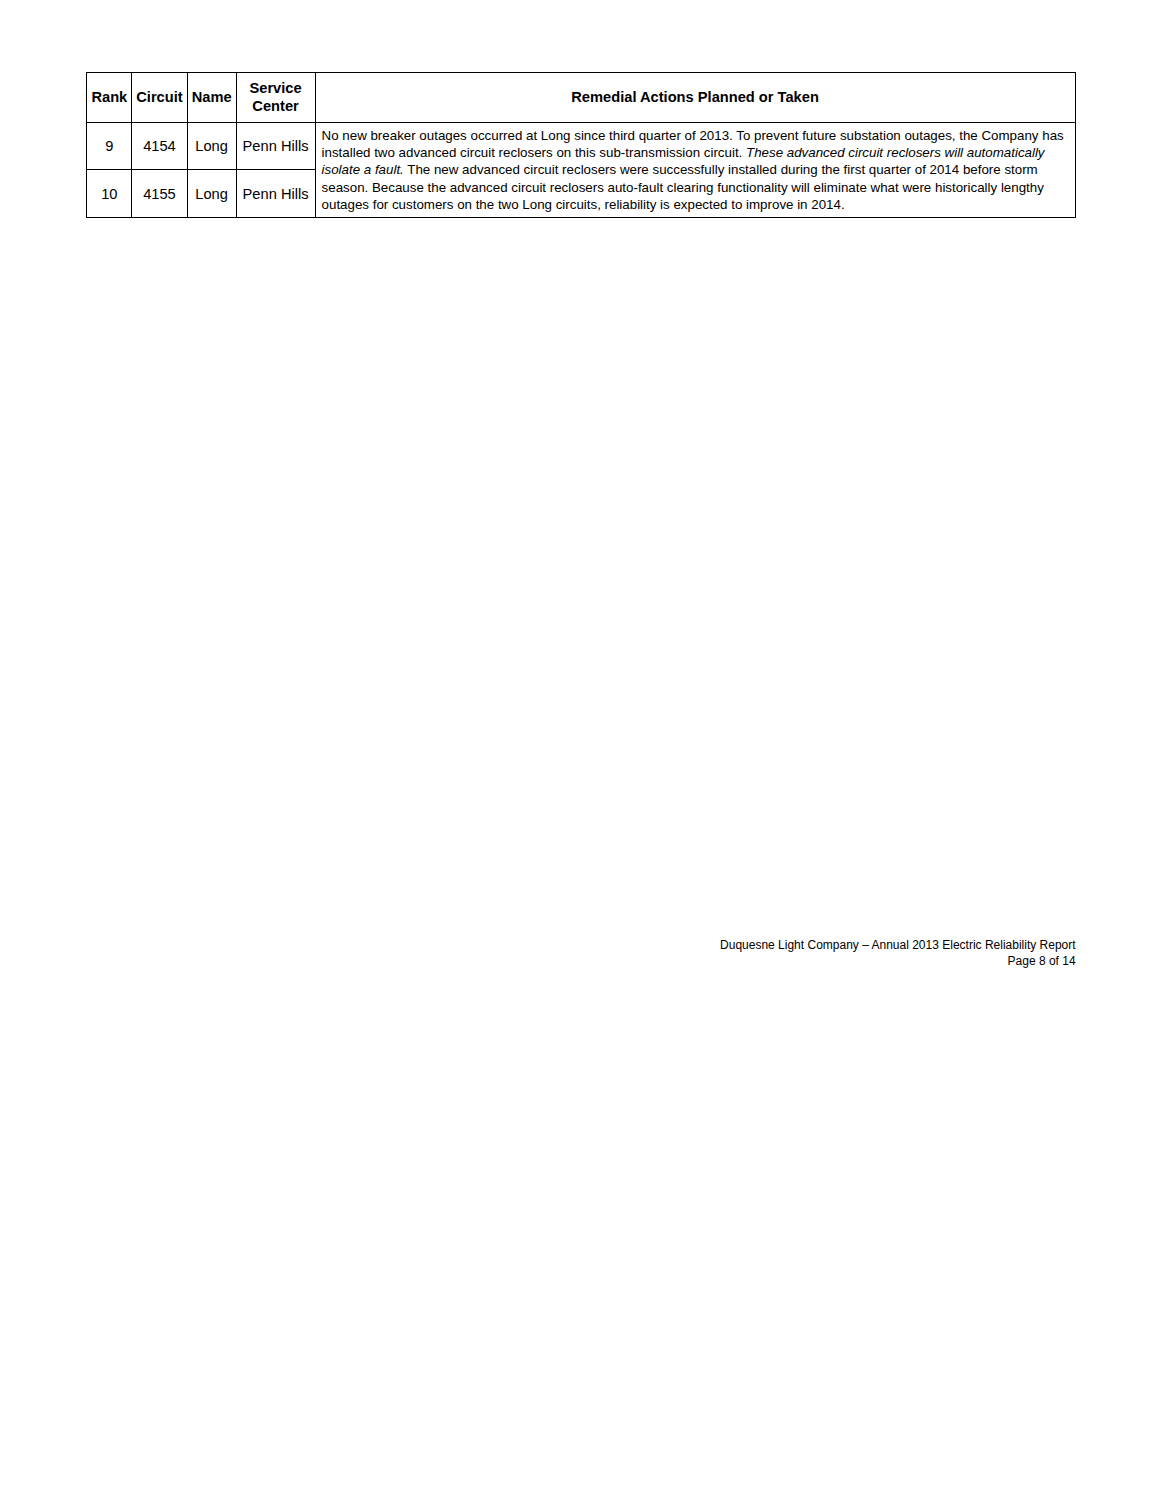| Rank | Circuit | Name | Service Center | Remedial Actions Planned or Taken |
| --- | --- | --- | --- | --- |
| 9 | 4154 | Long | Penn Hills | No new breaker outages occurred at Long since third quarter of 2013. To prevent future substation outages, the Company has installed two advanced circuit reclosers on this sub-transmission circuit. These advanced circuit reclosers will automatically isolate a fault. The new advanced circuit reclosers were successfully installed during the first quarter of 2014 before storm season. Because the advanced circuit reclosers auto-fault clearing functionality will eliminate what were historically lengthy outages for customers on the two Long circuits, reliability is expected to improve in 2014. |
| 10 | 4155 | Long | Penn Hills |
Duquesne Light Company – Annual 2013 Electric Reliability Report
Page 8 of 14